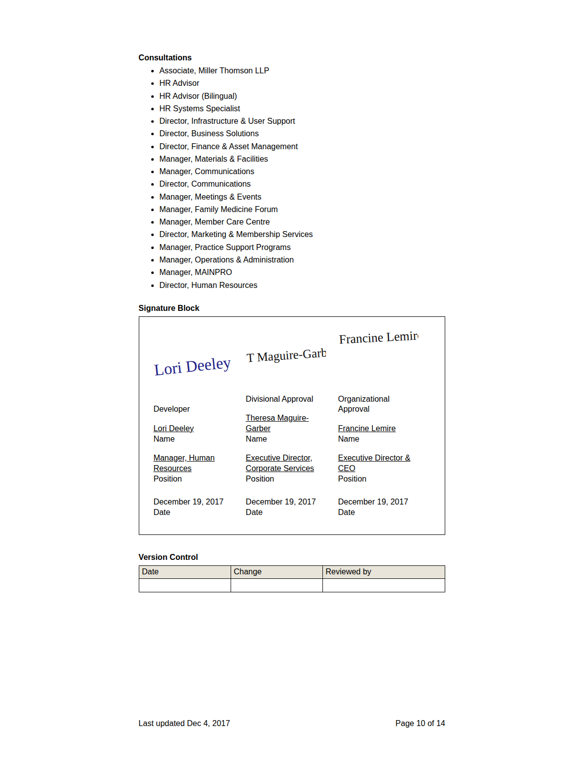Consultations
Associate, Miller Thomson LLP
HR Advisor
HR Advisor (Bilingual)
HR Systems Specialist
Director, Infrastructure & User Support
Director, Business Solutions
Director, Finance & Asset Management
Manager, Materials & Facilities
Manager, Communications
Director, Communications
Manager, Meetings & Events
Manager, Family Medicine Forum
Manager, Member Care Centre
Director, Marketing & Membership Services
Manager, Practice Support Programs
Manager, Operations & Administration
Manager, MAINPRO
Director, Human Resources
Signature Block
Developer
Lori Deeley
Name
Manager, Human Resources
Position
December 19, 2017
Date
Divisional Approval
Theresa Maguire-Garber
Name
Executive Director, Corporate Services
Position
December 19, 2017
Date
Organizational Approval
Francine Lemire
Name
Executive Director & CEO
Position
December 19, 2017
Date
Version Control
| Date | Change | Reviewed by |
| --- | --- | --- |
Last updated Dec 4, 2017 Page 10 of 14